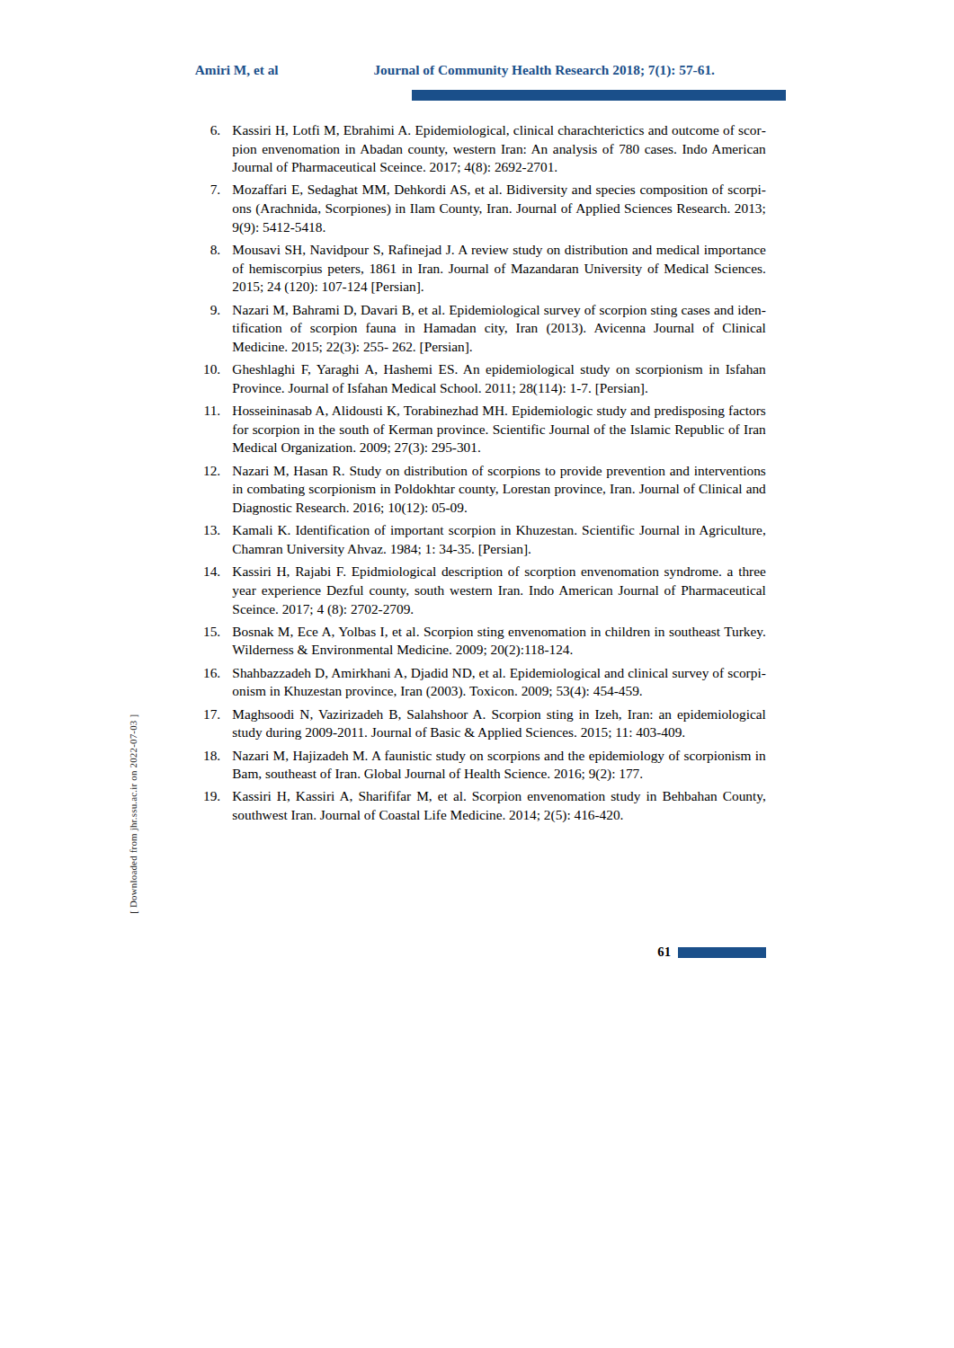[ Downloaded from jhr.ssu.ac.ir on 2022-07-03 ]
Amiri M, et al Journal of Community Health Research 2018; 7(1): 57-61.
Kassiri H, Lotfi M, Ebrahimi A. Epidemiological, clinical charachterictics and outcome of scorpion envenomation in Abadan county, western Iran: An analysis of 780 cases. Indo American Journal of Pharmaceutical Sceince. 2017; 4(8): 2692-2701.
Mozaffari E, Sedaghat MM, Dehkordi AS, et al. Bidiversity and species composition of scorpions (Arachnida, Scorpiones) in Ilam County, Iran. Journal of Applied Sciences Research. 2013; 9(9): 5412-5418.
Mousavi SH, Navidpour S, Rafinejad J. A review study on distribution and medical importance of hemiscorpius peters, 1861 in Iran. Journal of Mazandaran University of Medical Sciences. 2015; 24 (120): 107-124 [Persian].
Nazari M, Bahrami D, Davari B, et al. Epidemiological survey of scorpion sting cases and identification of scorpion fauna in Hamadan city, Iran (2013). Avicenna Journal of Clinical Medicine. 2015; 22(3): 255- 262. [Persian].
Gheshlaghi F, Yaraghi A, Hashemi ES. An epidemiological study on scorpionism in Isfahan Province. Journal of Isfahan Medical School. 2011; 28(114): 1-7. [Persian].
Hosseininasab A, Alidousti K, Torabinezhad MH. Epidemiologic study and predisposing factors for scorpion in the south of Kerman province. Scientific Journal of the Islamic Republic of Iran Medical Organization. 2009; 27(3): 295-301.
Nazari M, Hasan R. Study on distribution of scorpions to provide prevention and interventions in combating scorpionism in Poldokhtar county, Lorestan province, Iran. Journal of Clinical and Diagnostic Research. 2016; 10(12): 05-09.
Kamali K. Identification of important scorpion in Khuzestan. Scientific Journal in Agriculture, Chamran University Ahvaz. 1984; 1: 34-35. [Persian].
Kassiri H, Rajabi F. Epidmiological description of scorption envenomation syndrome. a three year experience Dezful county, south western Iran. Indo American Journal of Pharmaceutical Sceince. 2017; 4 (8): 2702-2709.
Bosnak M, Ece A, Yolbas I, et al. Scorpion sting envenomation in children in southeast Turkey. Wilderness & Environmental Medicine. 2009; 20(2):118-124.
Shahbazzadeh D, Amirkhani A, Djadid ND, et al. Epidemiological and clinical survey of scorpionism in Khuzestan province, Iran (2003). Toxicon. 2009; 53(4): 454-459.
Maghsoodi N, Vazirizadeh B, Salahshoor A. Scorpion sting in Izeh, Iran: an epidemiological study during 2009-2011. Journal of Basic & Applied Sciences. 2015; 11: 403-409.
Nazari M, Hajizadeh M. A faunistic study on scorpions and the epidemiology of scorpionism in Bam, southeast of Iran. Global Journal of Health Science. 2016; 9(2): 177.
Kassiri H, Kassiri A, Sharififar M, et al. Scorpion envenomation study in Behbahan County, southwest Iran. Journal of Coastal Life Medicine. 2014; 2(5): 416-420.
61